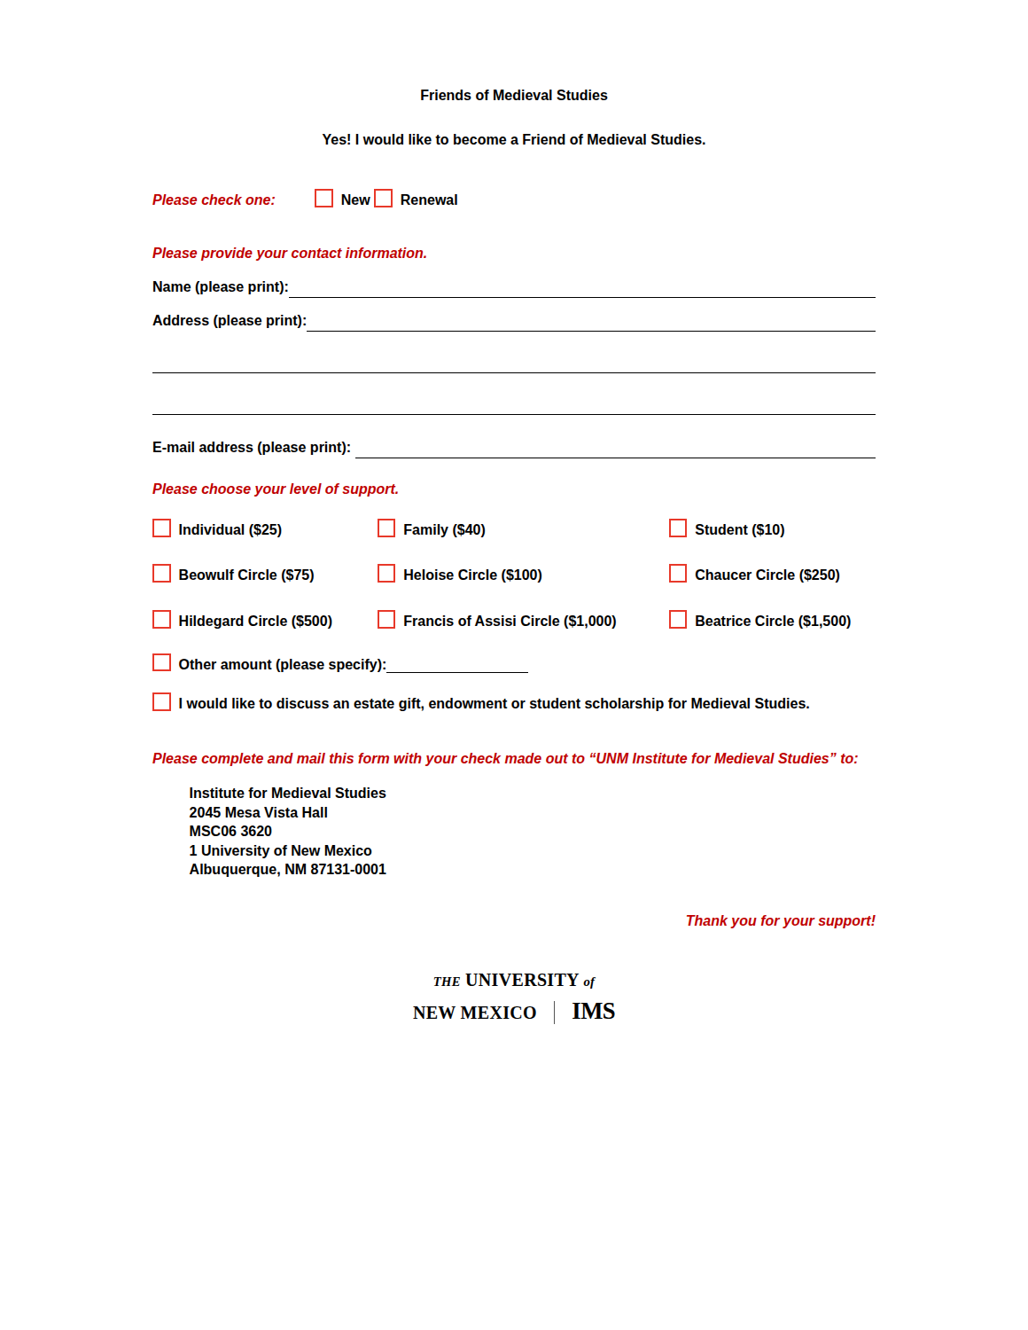Friends of Medieval Studies
Yes! I would like to become a Friend of Medieval Studies.
Please check one:
New Renewal
Please provide your contact information.
Name (please print):
Address (please print):
E-mail address (please print):
Please choose your level of support.
| Individual ($25) | Family ($40) | Student ($10) |
| Beowulf Circle ($75) | Heloise Circle ($100) | Chaucer Circle ($250) |
| Hildegard Circle ($500) | Francis of Assisi Circle ($1,000) | Beatrice Circle ($1,500) |
Other amount (please specify):
I would like to discuss an estate gift, endowment or student scholarship for Medieval Studies.
Please complete and mail this form with your check made out to “UNM Institute for Medieval Studies” to:
Institute for Medieval Studies
2045 Mesa Vista Hall
MSC06 3620
1 University of New Mexico
Albuquerque, NM 87131-0001
Thank you for your support!
THE UNIVERSITY of
NEW MEXICO IMS